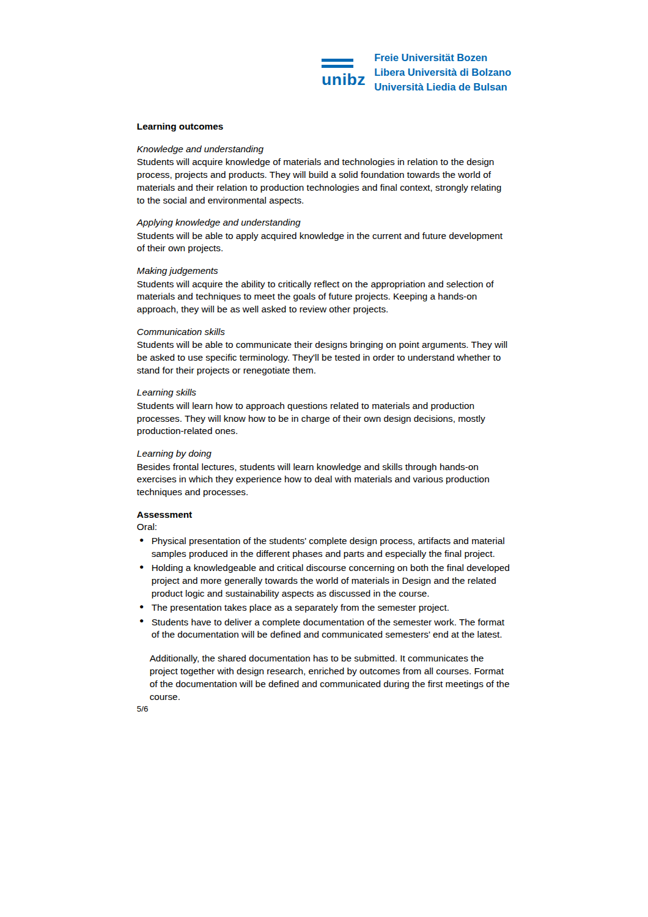unibz
Freie Universität Bozen
Libera Università di Bolzano
Università Liedia de Bulsan
Learning outcomes
Knowledge and understanding
Students will acquire knowledge of materials and technologies in relation to the design process, projects and products. They will build a solid foundation towards the world of materials and their relation to production technologies and final context, strongly relating to the social and environmental aspects.
Applying knowledge and understanding
Students will be able to apply acquired knowledge in the current and future development of their own projects.
Making judgements
Students will acquire the ability to critically reflect on the appropriation and selection of materials and techniques to meet the goals of future projects. Keeping a hands-on approach, they will be as well asked to review other projects.
Communication skills
Students will be able to communicate their designs bringing on point arguments. They will be asked to use specific terminology. They'll be tested in order to understand whether to stand for their projects or renegotiate them.
Learning skills
Students will learn how to approach questions related to materials and production processes. They will know how to be in charge of their own design decisions, mostly production-related ones.
Learning by doing
Besides frontal lectures, students will learn knowledge and skills through hands-on exercises in which they experience how to deal with materials and various production techniques and processes.
Assessment
Oral:
Physical presentation of the students' complete design process, artifacts and material samples produced in the different phases and parts and especially the final project.
Holding a knowledgeable and critical discourse concerning on both the final developed project and more generally towards the world of materials in Design and the related product logic and sustainability aspects as discussed in the course.
The presentation takes place as a separately from the semester project.
Students have to deliver a complete documentation of the semester work. The format of the documentation will be defined and communicated semesters' end at the latest.
Additionally, the shared documentation has to be submitted. It communicates the project together with design research, enriched by outcomes from all courses. Format of the documentation will be defined and communicated during the first meetings of the course.
5/6